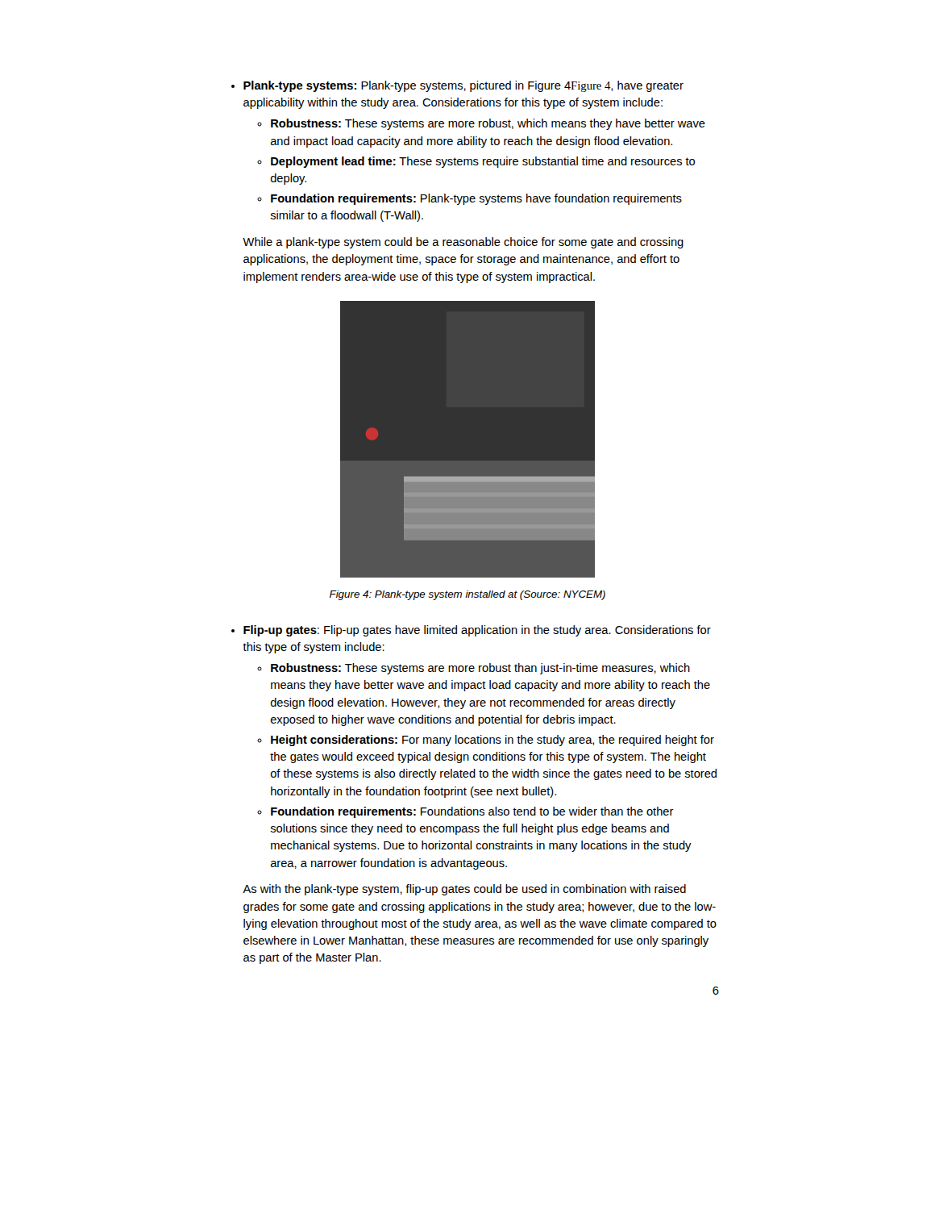Plank-type systems: Plank-type systems, pictured in Figure 4Figure 4, have greater applicability within the study area. Considerations for this type of system include:
Robustness: These systems are more robust, which means they have better wave and impact load capacity and more ability to reach the design flood elevation.
Deployment lead time: These systems require substantial time and resources to deploy.
Foundation requirements: Plank-type systems have foundation requirements similar to a floodwall (T-Wall).
While a plank-type system could be a reasonable choice for some gate and crossing applications, the deployment time, space for storage and maintenance, and effort to implement renders area-wide use of this type of system impractical.
Figure 4: Plank-type system installed at (Source: NYCEM)
Flip-up gates: Flip-up gates have limited application in the study area. Considerations for this type of system include:
Robustness: These systems are more robust than just-in-time measures, which means they have better wave and impact load capacity and more ability to reach the design flood elevation. However, they are not recommended for areas directly exposed to higher wave conditions and potential for debris impact.
Height considerations: For many locations in the study area, the required height for the gates would exceed typical design conditions for this type of system. The height of these systems is also directly related to the width since the gates need to be stored horizontally in the foundation footprint (see next bullet).
Foundation requirements: Foundations also tend to be wider than the other solutions since they need to encompass the full height plus edge beams and mechanical systems. Due to horizontal constraints in many locations in the study area, a narrower foundation is advantageous.
As with the plank-type system, flip-up gates could be used in combination with raised grades for some gate and crossing applications in the study area; however, due to the low-lying elevation throughout most of the study area, as well as the wave climate compared to elsewhere in Lower Manhattan, these measures are recommended for use only sparingly as part of the Master Plan.
6